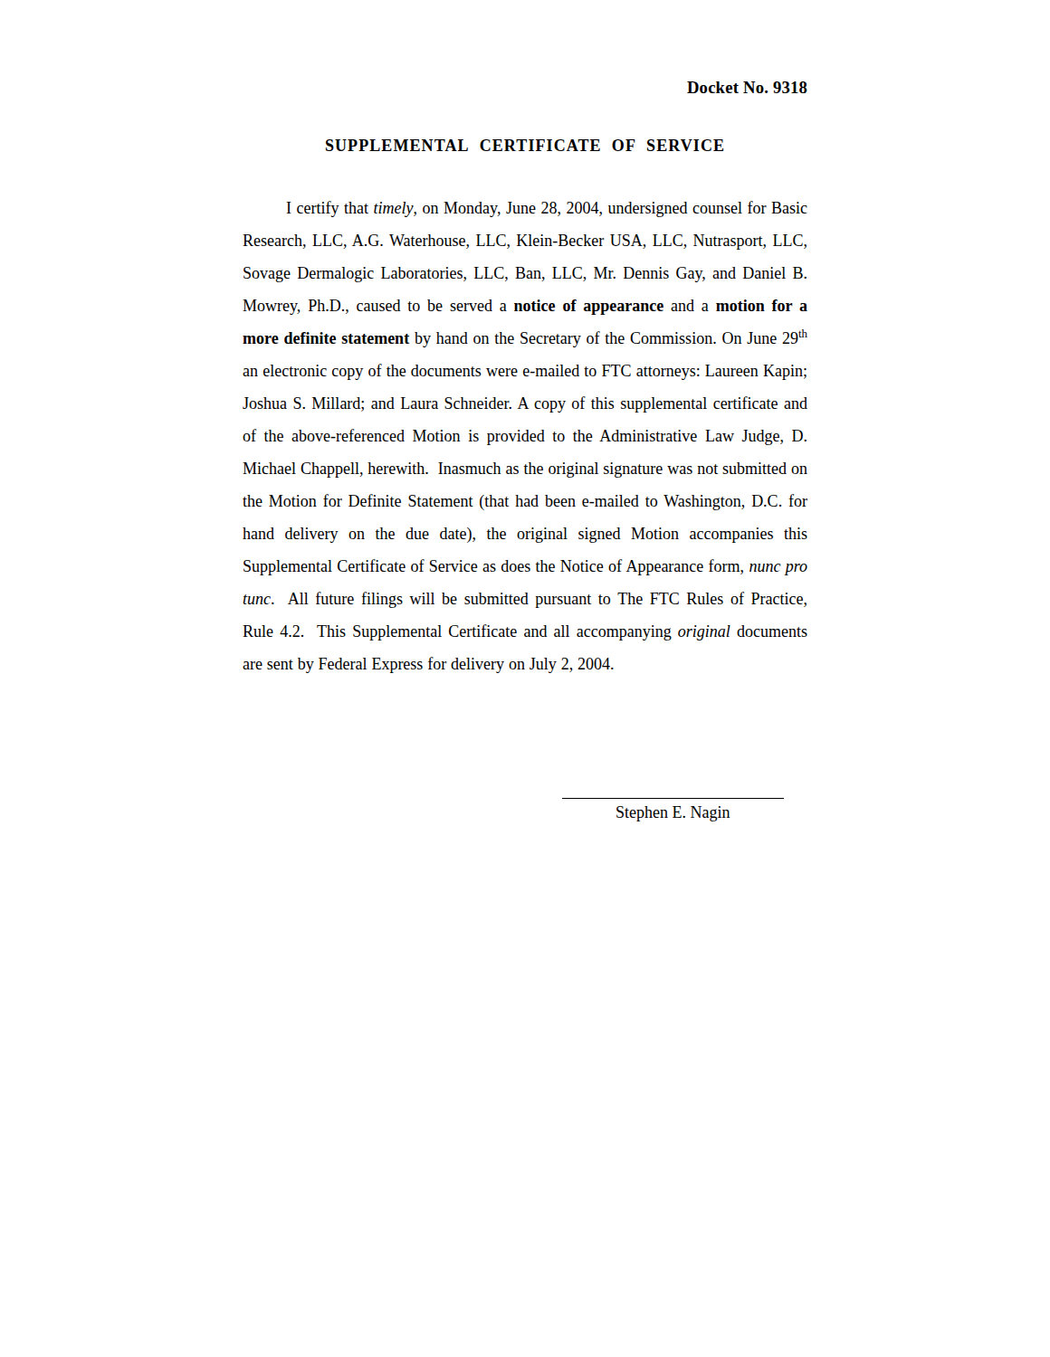Docket No. 9318
Supplemental Certificate of Service
I certify that timely, on Monday, June 28, 2004, undersigned counsel for Basic Research, LLC, A.G. Waterhouse, LLC, Klein-Becker USA, LLC, Nutrasport, LLC, Sovage Dermalogic Laboratories, LLC, Ban, LLC, Mr. Dennis Gay, and Daniel B. Mowrey, Ph.D., caused to be served a notice of appearance and a motion for a more definite statement by hand on the Secretary of the Commission. On June 29th an electronic copy of the documents were e-mailed to FTC attorneys: Laureen Kapin; Joshua S. Millard; and Laura Schneider. A copy of this supplemental certificate and of the above-referenced Motion is provided to the Administrative Law Judge, D. Michael Chappell, herewith. Inasmuch as the original signature was not submitted on the Motion for Definite Statement (that had been e-mailed to Washington, D.C. for hand delivery on the due date), the original signed Motion accompanies this Supplemental Certificate of Service as does the Notice of Appearance form, nunc pro tunc. All future filings will be submitted pursuant to The FTC Rules of Practice, Rule 4.2. This Supplemental Certificate and all accompanying original documents are sent by Federal Express for delivery on July 2, 2004.
Stephen E. Nagin